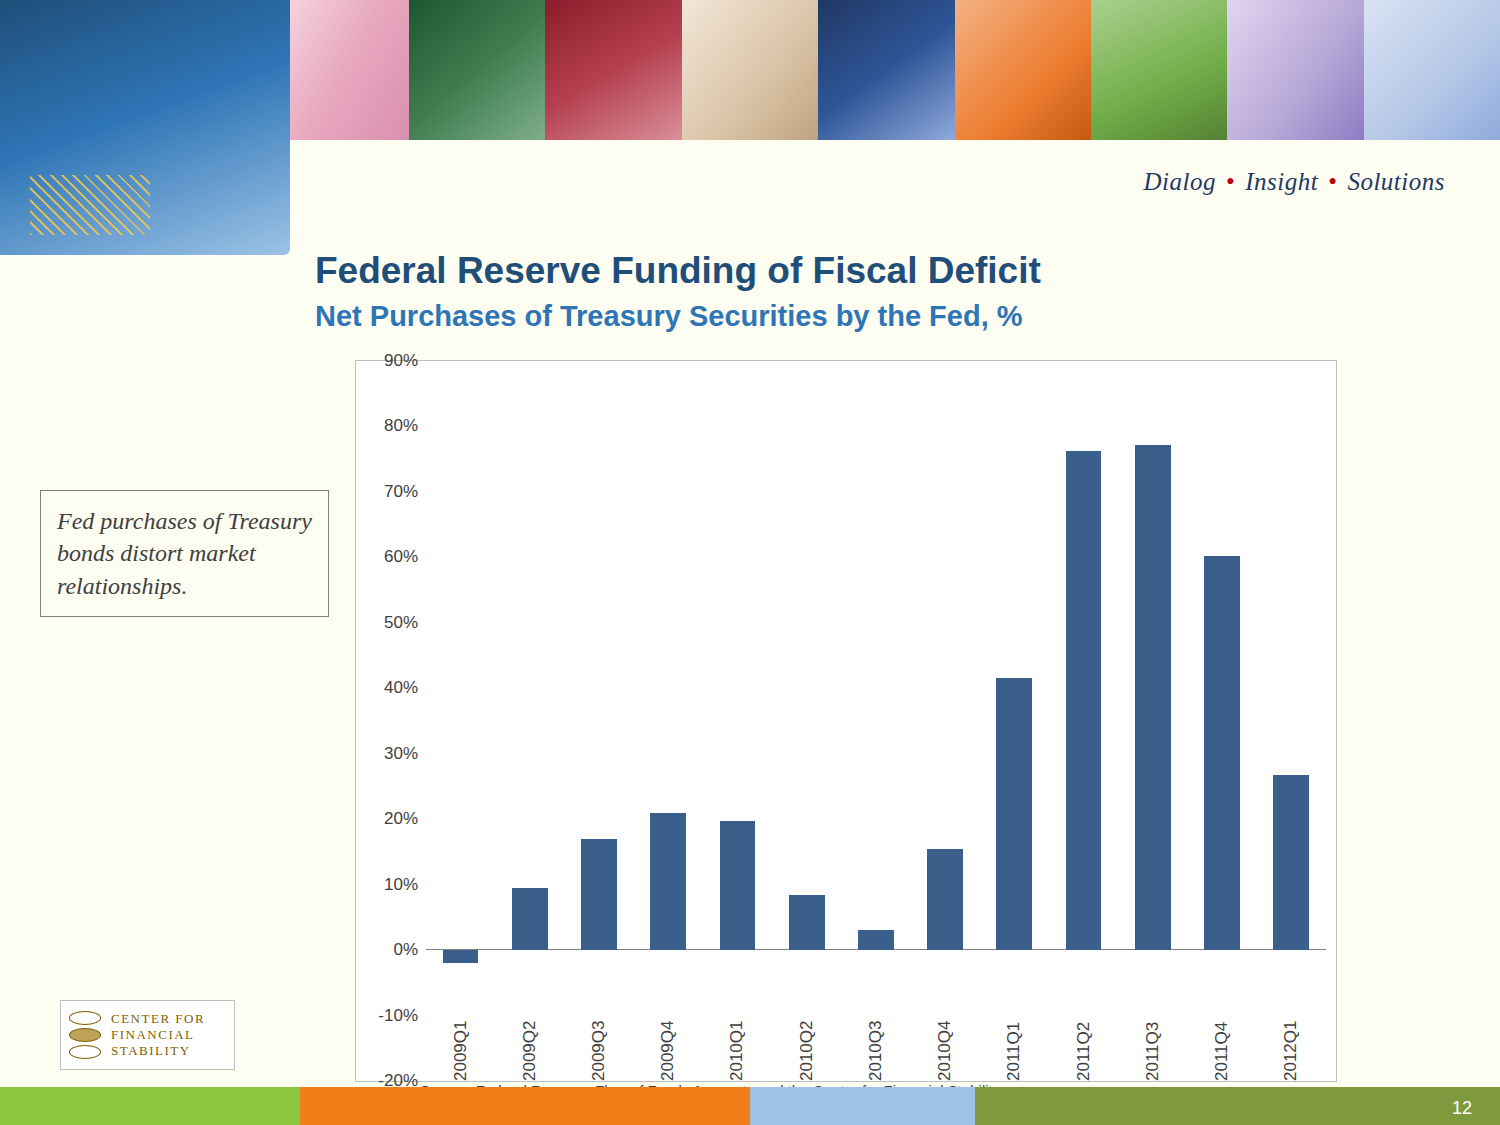Dialog•Insight•Solutions
Federal Reserve Funding of Fiscal Deficit
Net Purchases of Treasury Securities by the Fed, %
Fed purchases of Treasury bonds distort market relationships.
90% 80% 70% 60% 50% 40% 30% 20% 10% 0% -10% -20%
2009Q1
2009Q2
2009Q3
2009Q4
2010Q1
2010Q2
2010Q3
2010Q4
2011Q1
2011Q2
2011Q3
2011Q4
2012Q1
Source: Federal Reserve, Flow of Funds Accounts and the Center for Financial Stability.
CENTER FOR
FINANCIAL
STABILITY
12